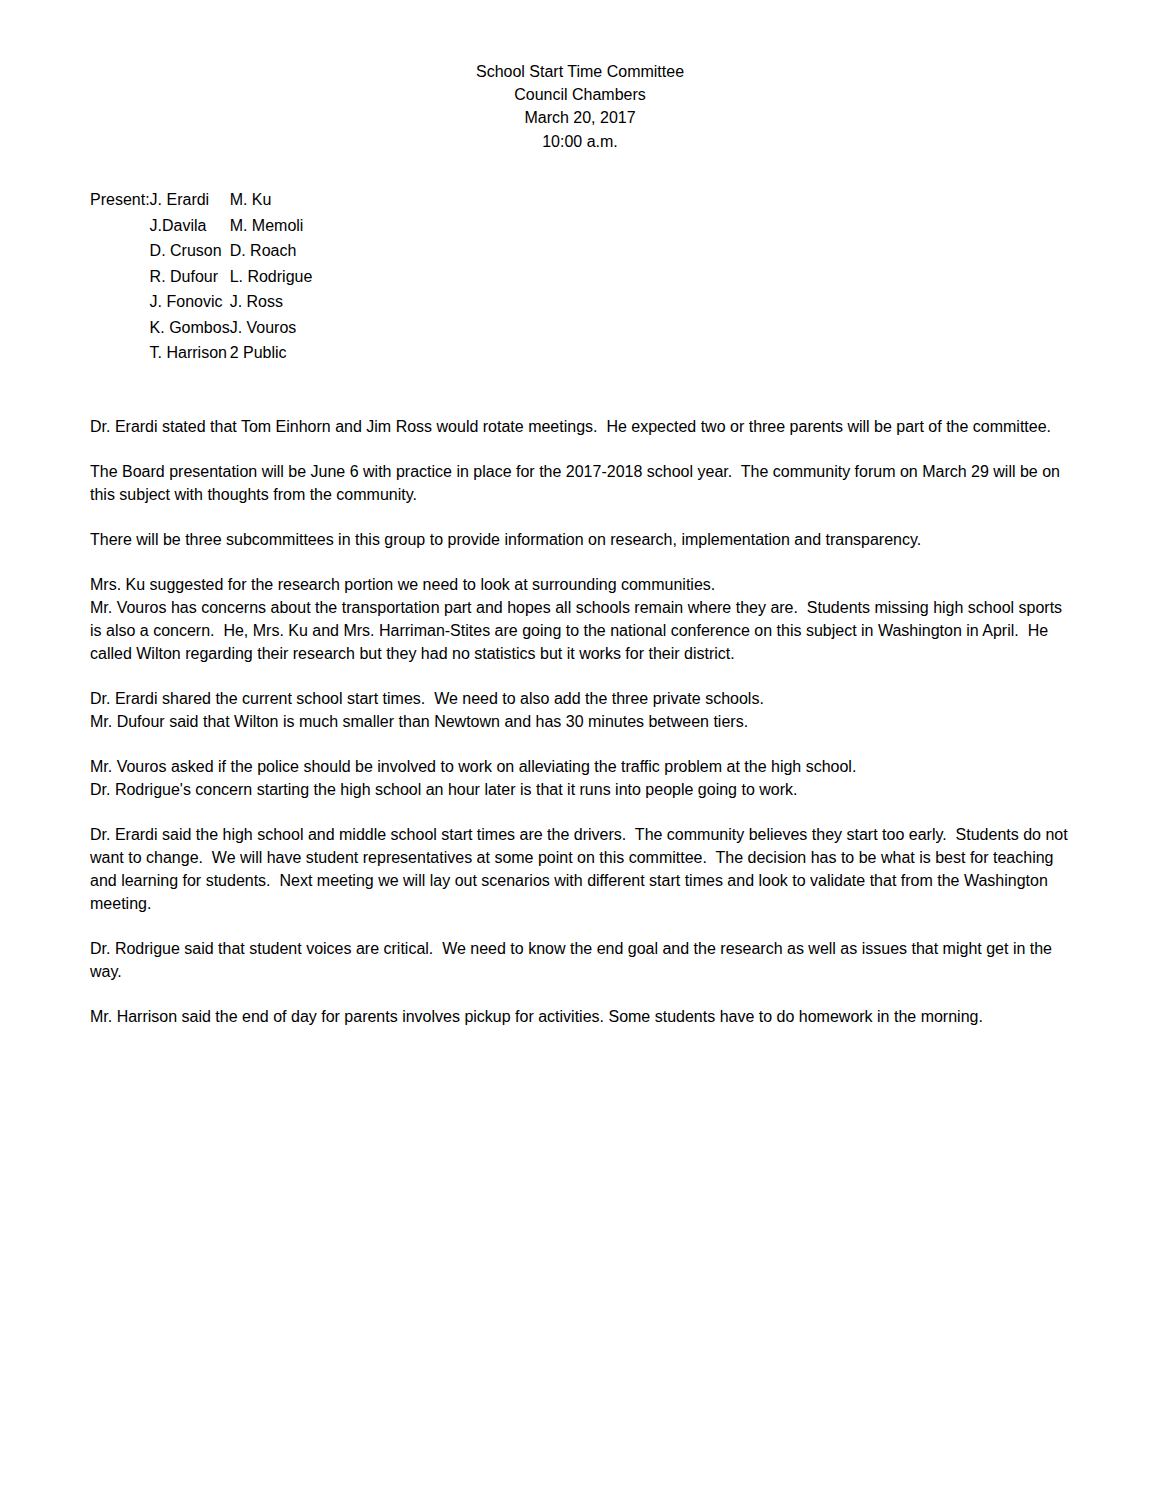School Start Time Committee
Council Chambers
March 20, 2017
10:00 a.m.
| Present: | J. Erardi | M. Ku |
| | J.Davila | M. Memoli |
| | D. Cruson | D. Roach |
| | R. Dufour | L. Rodrigue |
| | J. Fonovic | J. Ross |
| | K. Gombos | J. Vouros |
| | T. Harrison | 2 Public |
Dr. Erardi stated that Tom Einhorn and Jim Ross would rotate meetings. He expected two or three parents will be part of the committee.
The Board presentation will be June 6 with practice in place for the 2017-2018 school year. The community forum on March 29 will be on this subject with thoughts from the community.
There will be three subcommittees in this group to provide information on research, implementation and transparency.
Mrs. Ku suggested for the research portion we need to look at surrounding communities.
Mr. Vouros has concerns about the transportation part and hopes all schools remain where they are. Students missing high school sports is also a concern. He, Mrs. Ku and Mrs. Harriman-Stites are going to the national conference on this subject in Washington in April. He called Wilton regarding their research but they had no statistics but it works for their district.
Dr. Erardi shared the current school start times. We need to also add the three private schools.
Mr. Dufour said that Wilton is much smaller than Newtown and has 30 minutes between tiers.
Mr. Vouros asked if the police should be involved to work on alleviating the traffic problem at the high school.
Dr. Rodrigue's concern starting the high school an hour later is that it runs into people going to work.
Dr. Erardi said the high school and middle school start times are the drivers. The community believes they start too early. Students do not want to change. We will have student representatives at some point on this committee. The decision has to be what is best for teaching and learning for students. Next meeting we will lay out scenarios with different start times and look to validate that from the Washington meeting.
Dr. Rodrigue said that student voices are critical. We need to know the end goal and the research as well as issues that might get in the way.
Mr. Harrison said the end of day for parents involves pickup for activities. Some students have to do homework in the morning.